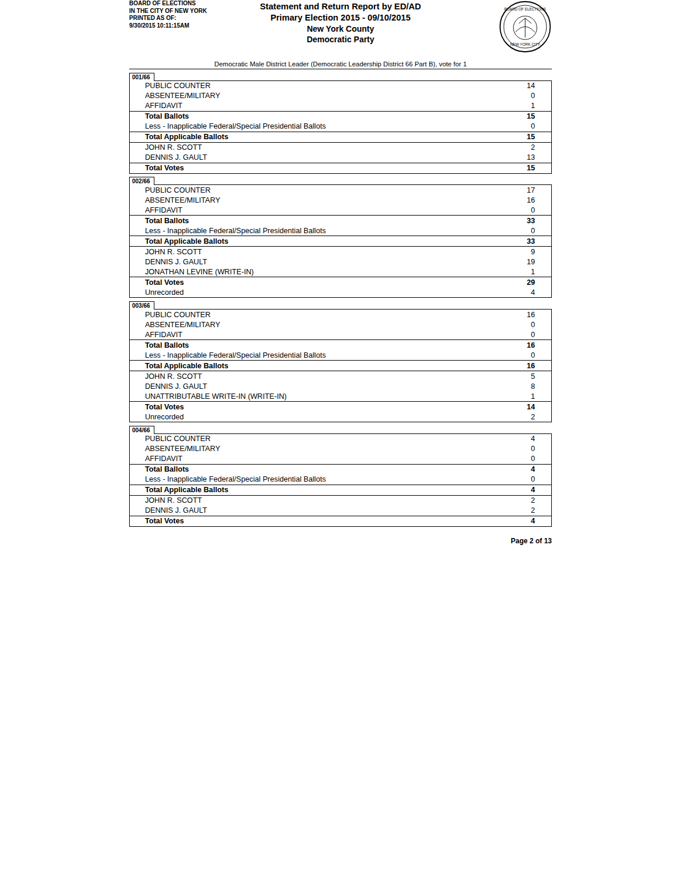BOARD OF ELECTIONS
IN THE CITY OF NEW YORK
PRINTED AS OF:
9/30/2015 10:11:15AM
Statement and Return Report by ED/AD
Primary Election 2015 - 09/10/2015
New York County
Democratic Party
Democratic Male District Leader (Democratic Leadership District 66 Part B), vote for 1
001/66
| PUBLIC COUNTER | 14 |
| ABSENTEE/MILITARY | 0 |
| AFFIDAVIT | 1 |
| Total Ballots | 15 |
| Less - Inapplicable Federal/Special Presidential Ballots | 0 |
| Total Applicable Ballots | 15 |
| JOHN R. SCOTT | 2 |
| DENNIS J. GAULT | 13 |
| Total Votes | 15 |
002/66
| PUBLIC COUNTER | 17 |
| ABSENTEE/MILITARY | 16 |
| AFFIDAVIT | 0 |
| Total Ballots | 33 |
| Less - Inapplicable Federal/Special Presidential Ballots | 0 |
| Total Applicable Ballots | 33 |
| JOHN R. SCOTT | 9 |
| DENNIS J. GAULT | 19 |
| JONATHAN LEVINE (WRITE-IN) | 1 |
| Total Votes | 29 |
| Unrecorded | 4 |
003/66
| PUBLIC COUNTER | 16 |
| ABSENTEE/MILITARY | 0 |
| AFFIDAVIT | 0 |
| Total Ballots | 16 |
| Less - Inapplicable Federal/Special Presidential Ballots | 0 |
| Total Applicable Ballots | 16 |
| JOHN R. SCOTT | 5 |
| DENNIS J. GAULT | 8 |
| UNATTRIBUTABLE WRITE-IN (WRITE-IN) | 1 |
| Total Votes | 14 |
| Unrecorded | 2 |
004/66
| PUBLIC COUNTER | 4 |
| ABSENTEE/MILITARY | 0 |
| AFFIDAVIT | 0 |
| Total Ballots | 4 |
| Less - Inapplicable Federal/Special Presidential Ballots | 0 |
| Total Applicable Ballots | 4 |
| JOHN R. SCOTT | 2 |
| DENNIS J. GAULT | 2 |
| Total Votes | 4 |
Page 2 of 13